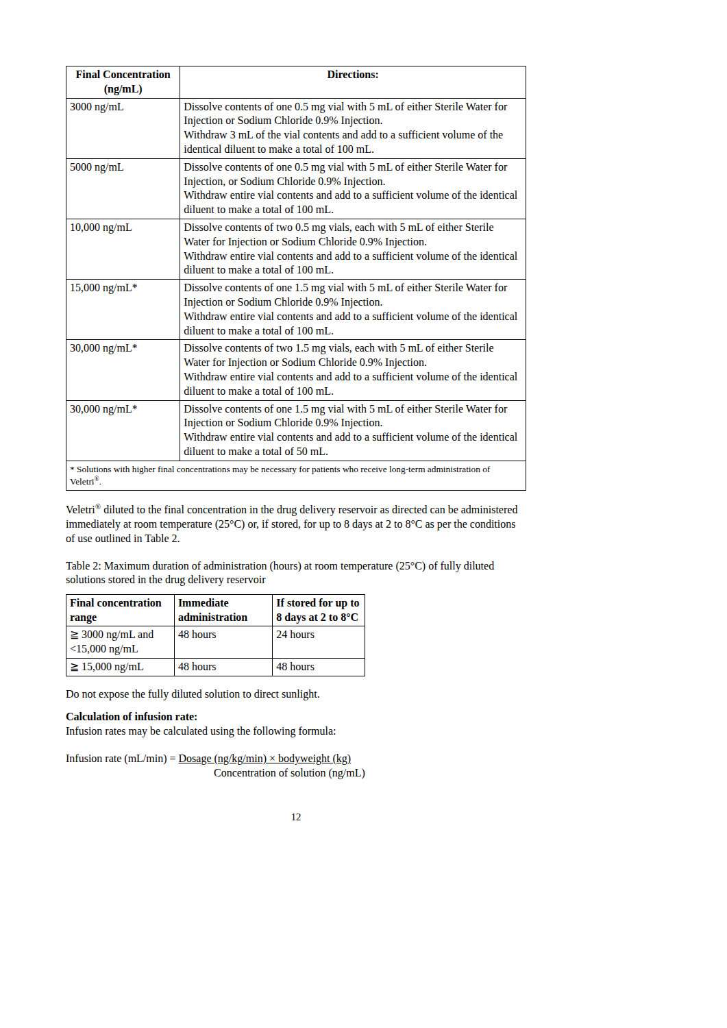| Final Concentration (ng/mL) | Directions: |
| --- | --- |
| 3000 ng/mL | Dissolve contents of one 0.5 mg vial with 5 mL of either Sterile Water for Injection or Sodium Chloride 0.9% Injection. Withdraw 3 mL of the vial contents and add to a sufficient volume of the identical diluent to make a total of 100 mL. |
| 5000 ng/mL | Dissolve contents of one 0.5 mg vial with 5 mL of either Sterile Water for Injection, or Sodium Chloride 0.9% Injection. Withdraw entire vial contents and add to a sufficient volume of the identical diluent to make a total of 100 mL. |
| 10,000 ng/mL | Dissolve contents of two 0.5 mg vials, each with 5 mL of either Sterile Water for Injection or Sodium Chloride 0.9% Injection. Withdraw entire vial contents and add to a sufficient volume of the identical diluent to make a total of 100 mL. |
| 15,000 ng/mL* | Dissolve contents of one 1.5 mg vial with 5 mL of either Sterile Water for Injection or Sodium Chloride 0.9% Injection. Withdraw entire vial contents and add to a sufficient volume of the identical diluent to make a total of 100 mL. |
| 30,000 ng/mL* | Dissolve contents of two 1.5 mg vials, each with 5 mL of either Sterile Water for Injection or Sodium Chloride 0.9% Injection. Withdraw entire vial contents and add to a sufficient volume of the identical diluent to make a total of 100 mL. |
| 30,000 ng/mL* | Dissolve contents of one 1.5 mg vial with 5 mL of either Sterile Water for Injection or Sodium Chloride 0.9% Injection. Withdraw entire vial contents and add to a sufficient volume of the identical diluent to make a total of 50 mL. |
| * Solutions with higher final concentrations may be necessary for patients who receive long-term administration of Veletri ® . |
Veletri® diluted to the final concentration in the drug delivery reservoir as directed can be administered immediately at room temperature (25°C) or, if stored, for up to 8 days at 2 to 8°C as per the conditions of use outlined in Table 2.
Table 2: Maximum duration of administration (hours) at room temperature (25°C) of fully diluted solutions stored in the drug delivery reservoir
| Final concentration range | Immediate administration | If stored for up to 8 days at 2 to 8°C |
| --- | --- | --- |
| ≧ 3000 ng/mL and <15,000 ng/mL | 48 hours | 24 hours |
| ≧ 15,000 ng/mL | 48 hours | 48 hours |
Do not expose the fully diluted solution to direct sunlight.
Calculation of infusion rate:
Infusion rates may be calculated using the following formula:
Infusion rate (mL/min) = Dosage (ng/kg/min) × bodyweight (kg)
Concentration of solution (ng/mL)
12